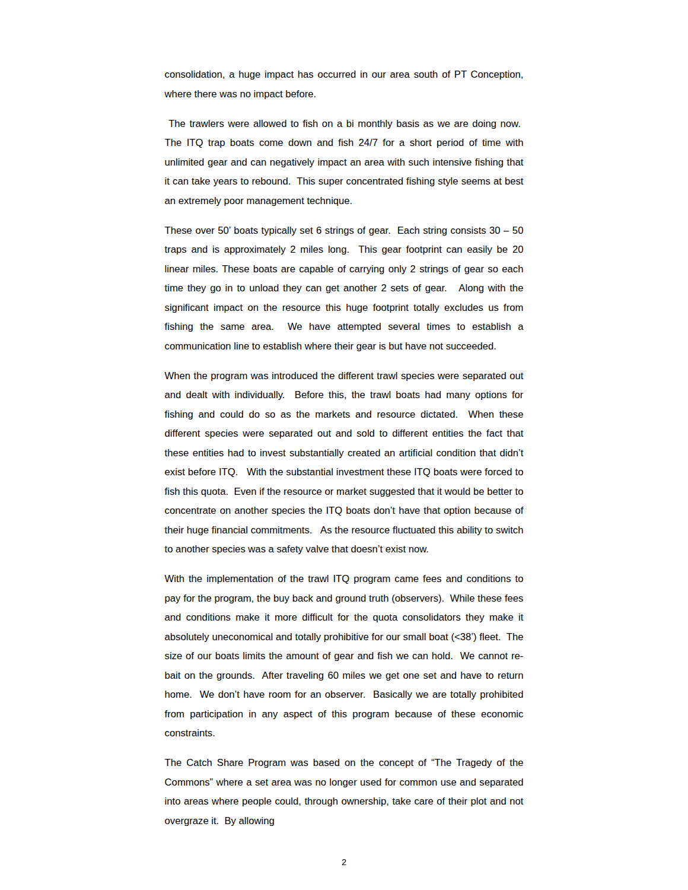consolidation, a huge impact has occurred in our area south of PT Conception, where there was no impact before.
The trawlers were allowed to fish on a bi monthly basis as we are doing now. The ITQ trap boats come down and fish 24/7 for a short period of time with unlimited gear and can negatively impact an area with such intensive fishing that it can take years to rebound. This super concentrated fishing style seems at best an extremely poor management technique.
These over 50’ boats typically set 6 strings of gear. Each string consists 30 – 50 traps and is approximately 2 miles long. This gear footprint can easily be 20 linear miles. These boats are capable of carrying only 2 strings of gear so each time they go in to unload they can get another 2 sets of gear. Along with the significant impact on the resource this huge footprint totally excludes us from fishing the same area. We have attempted several times to establish a communication line to establish where their gear is but have not succeeded.
When the program was introduced the different trawl species were separated out and dealt with individually. Before this, the trawl boats had many options for fishing and could do so as the markets and resource dictated. When these different species were separated out and sold to different entities the fact that these entities had to invest substantially created an artificial condition that didn’t exist before ITQ. With the substantial investment these ITQ boats were forced to fish this quota. Even if the resource or market suggested that it would be better to concentrate on another species the ITQ boats don’t have that option because of their huge financial commitments. As the resource fluctuated this ability to switch to another species was a safety valve that doesn’t exist now.
With the implementation of the trawl ITQ program came fees and conditions to pay for the program, the buy back and ground truth (observers). While these fees and conditions make it more difficult for the quota consolidators they make it absolutely uneconomical and totally prohibitive for our small boat (<38’) fleet. The size of our boats limits the amount of gear and fish we can hold. We cannot re-bait on the grounds. After traveling 60 miles we get one set and have to return home. We don’t have room for an observer. Basically we are totally prohibited from participation in any aspect of this program because of these economic constraints.
The Catch Share Program was based on the concept of “The Tragedy of the Commons” where a set area was no longer used for common use and separated into areas where people could, through ownership, take care of their plot and not overgraze it. By allowing
2